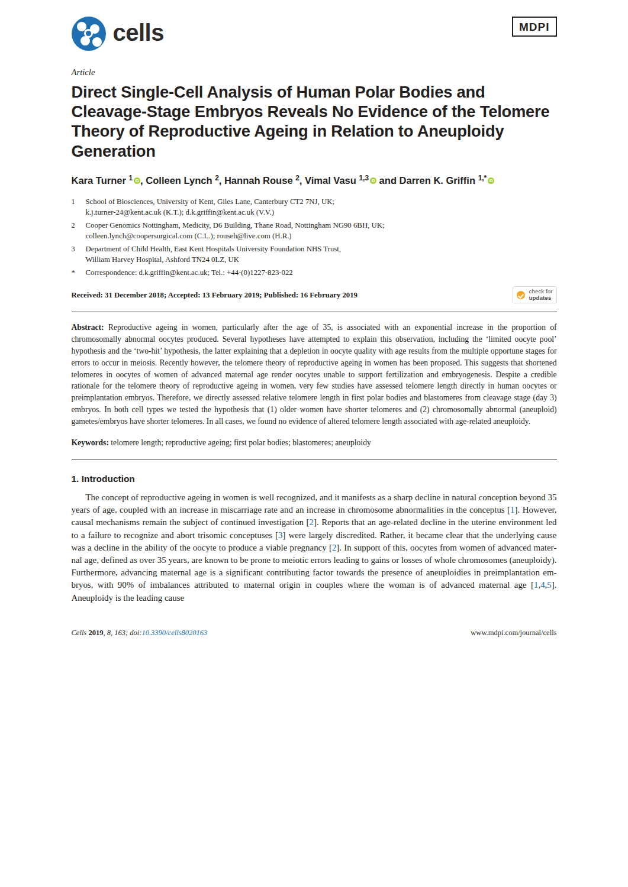cells
MDPI
Article
Direct Single-Cell Analysis of Human Polar Bodies and Cleavage-Stage Embryos Reveals No Evidence of the Telomere Theory of Reproductive Ageing in Relation to Aneuploidy Generation
Kara Turner 1 , Colleen Lynch 2, Hannah Rouse 2, Vimal Vasu 1,3 and Darren K. Griffin 1,*
1 School of Biosciences, University of Kent, Giles Lane, Canterbury CT2 7NJ, UK;
k.j.turner-24@kent.ac.uk (K.T.); d.k.griffin@kent.ac.uk (V.V.)
2 Cooper Genomics Nottingham, Medicity, D6 Building, Thane Road, Nottingham NG90 6BH, UK;
colleen.lynch@coopersurgical.com (C.L.); rouseh@live.com (H.R.)
3 Department of Child Health, East Kent Hospitals University Foundation NHS Trust,
William Harvey Hospital, Ashford TN24 0LZ, UK
*Correspondence: d.k.griffin@kent.ac.uk; Tel.: +44-(0)1227-823-022
Received: 31 December 2018; Accepted: 13 February 2019; Published: 16 February 2019
check for updates
Abstract: Reproductive ageing in women, particularly after the age of 35, is associated with an exponential increase in the proportion of chromosomally abnormal oocytes produced. Several hypotheses have attempted to explain this observation, including the ‘limited oocyte pool’ hypothesis and the ‘two-hit’ hypothesis, the latter explaining that a depletion in oocyte quality with age results from the multiple opportune stages for errors to occur in meiosis. Recently however, the telomere theory of reproductive ageing in women has been proposed. This suggests that shortened telomeres in oocytes of women of advanced maternal age render oocytes unable to support fertilization and embryogenesis. Despite a credible rationale for the telomere theory of reproductive ageing in women, very few studies have assessed telomere length directly in human oocytes or preimplantation embryos. Therefore, we directly assessed relative telomere length in first polar bodies and blastomeres from cleavage stage (day 3) embryos. In both cell types we tested the hypothesis that (1) older women have shorter telomeres and (2) chromosomally abnormal (aneuploid) gametes/embryos have shorter telomeres. In all cases, we found no evidence of altered telomere length associated with age-related aneuploidy.
Keywords: telomere length; reproductive ageing; first polar bodies; blastomeres; aneuploidy
1. Introduction
The concept of reproductive ageing in women is well recognized, and it manifests as a sharp decline in natural conception beyond 35 years of age, coupled with an increase in miscarriage rate and an increase in chromosome abnormalities in the conceptus [1]. However, causal mechanisms remain the subject of continued investigation [2]. Reports that an age-related decline in the uterine environment led to a failure to recognize and abort trisomic conceptuses [3] were largely discredited. Rather, it became clear that the underlying cause was a decline in the ability of the oocyte to produce a viable pregnancy [2]. In support of this, oocytes from women of advanced maternal age, defined as over 35 years, are known to be prone to meiotic errors leading to gains or losses of whole chromosomes (aneuploidy). Furthermore, advancing maternal age is a significant contributing factor towards the presence of aneuploidies in preimplantation embryos, with 90% of imbalances attributed to maternal origin in couples where the woman is of advanced maternal age [1,4,5]. Aneuploidy is the leading cause
Cells 2019, 8, 163; doi:10.3390/cells8020163
www.mdpi.com/journal/cells